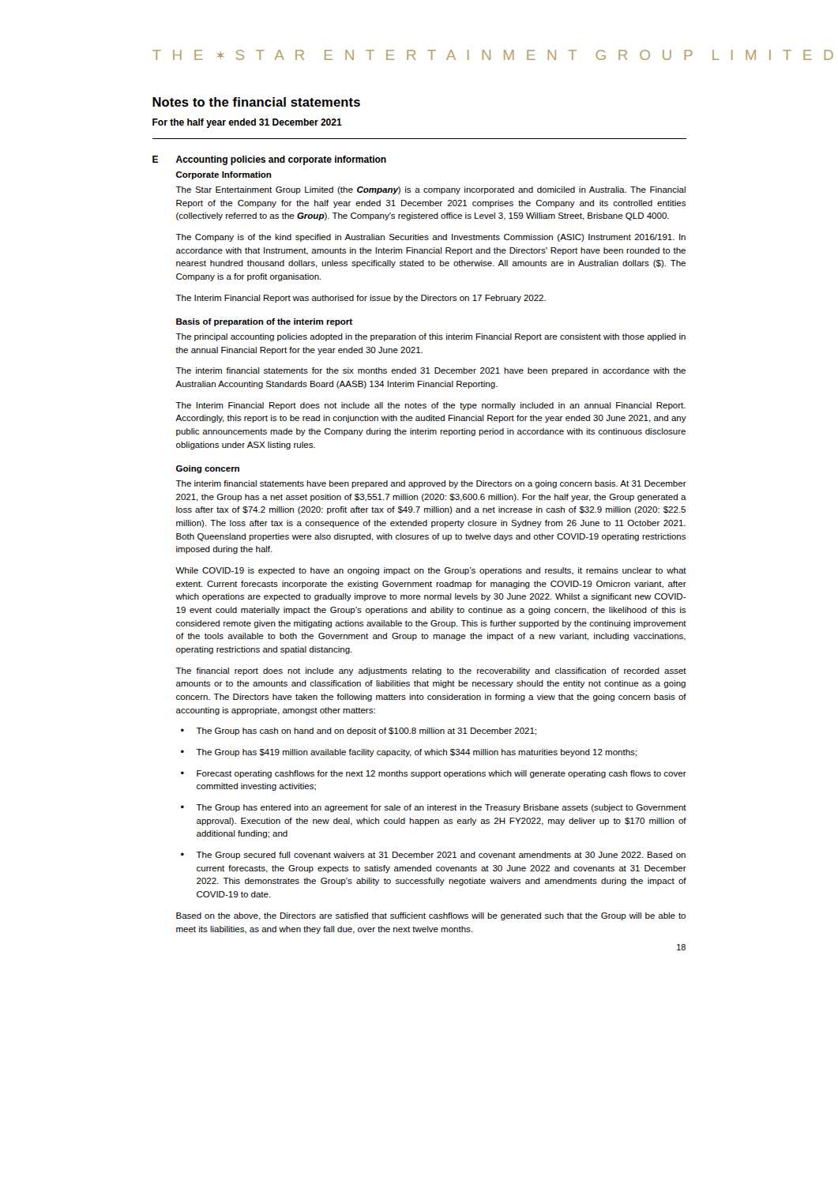T H E ✶ S T A R E N T E R T A I N M E N T G R O U P L I M I T E D
Notes to the financial statements
For the half year ended 31 December 2021
E
Accounting policies and corporate information
Corporate Information
The Star Entertainment Group Limited (the Company) is a company incorporated and domiciled in Australia. The Financial Report of the Company for the half year ended 31 December 2021 comprises the Company and its controlled entities (collectively referred to as the Group). The Company's registered office is Level 3, 159 William Street, Brisbane QLD 4000.
The Company is of the kind specified in Australian Securities and Investments Commission (ASIC) Instrument 2016/191. In accordance with that Instrument, amounts in the Interim Financial Report and the Directors' Report have been rounded to the nearest hundred thousand dollars, unless specifically stated to be otherwise. All amounts are in Australian dollars ($). The Company is a for profit organisation.
The Interim Financial Report was authorised for issue by the Directors on 17 February 2022.
Basis of preparation of the interim report
The principal accounting policies adopted in the preparation of this interim Financial Report are consistent with those applied in the annual Financial Report for the year ended 30 June 2021.
The interim financial statements for the six months ended 31 December 2021 have been prepared in accordance with the Australian Accounting Standards Board (AASB) 134 Interim Financial Reporting.
The Interim Financial Report does not include all the notes of the type normally included in an annual Financial Report. Accordingly, this report is to be read in conjunction with the audited Financial Report for the year ended 30 June 2021, and any public announcements made by the Company during the interim reporting period in accordance with its continuous disclosure obligations under ASX listing rules.
Going concern
The interim financial statements have been prepared and approved by the Directors on a going concern basis. At 31 December 2021, the Group has a net asset position of $3,551.7 million (2020: $3,600.6 million). For the half year, the Group generated a loss after tax of $74.2 million (2020: profit after tax of $49.7 million) and a net increase in cash of $32.9 million (2020: $22.5 million). The loss after tax is a consequence of the extended property closure in Sydney from 26 June to 11 October 2021. Both Queensland properties were also disrupted, with closures of up to twelve days and other COVID-19 operating restrictions imposed during the half.
While COVID-19 is expected to have an ongoing impact on the Group’s operations and results, it remains unclear to what extent. Current forecasts incorporate the existing Government roadmap for managing the COVID-19 Omicron variant, after which operations are expected to gradually improve to more normal levels by 30 June 2022. Whilst a significant new COVID-19 event could materially impact the Group’s operations and ability to continue as a going concern, the likelihood of this is considered remote given the mitigating actions available to the Group. This is further supported by the continuing improvement of the tools available to both the Government and Group to manage the impact of a new variant, including vaccinations, operating restrictions and spatial distancing.
The financial report does not include any adjustments relating to the recoverability and classification of recorded asset amounts or to the amounts and classification of liabilities that might be necessary should the entity not continue as a going concern. The Directors have taken the following matters into consideration in forming a view that the going concern basis of accounting is appropriate, amongst other matters:
The Group has cash on hand and on deposit of $100.8 million at 31 December 2021;
The Group has $419 million available facility capacity, of which $344 million has maturities beyond 12 months;
Forecast operating cashflows for the next 12 months support operations which will generate operating cash flows to cover committed investing activities;
The Group has entered into an agreement for sale of an interest in the Treasury Brisbane assets (subject to Government approval). Execution of the new deal, which could happen as early as 2H FY2022, may deliver up to $170 million of additional funding; and
The Group secured full covenant waivers at 31 December 2021 and covenant amendments at 30 June 2022. Based on current forecasts, the Group expects to satisfy amended covenants at 30 June 2022 and covenants at 31 December 2022. This demonstrates the Group's ability to successfully negotiate waivers and amendments during the impact of COVID-19 to date.
Based on the above, the Directors are satisfied that sufficient cashflows will be generated such that the Group will be able to meet its liabilities, as and when they fall due, over the next twelve months.
18